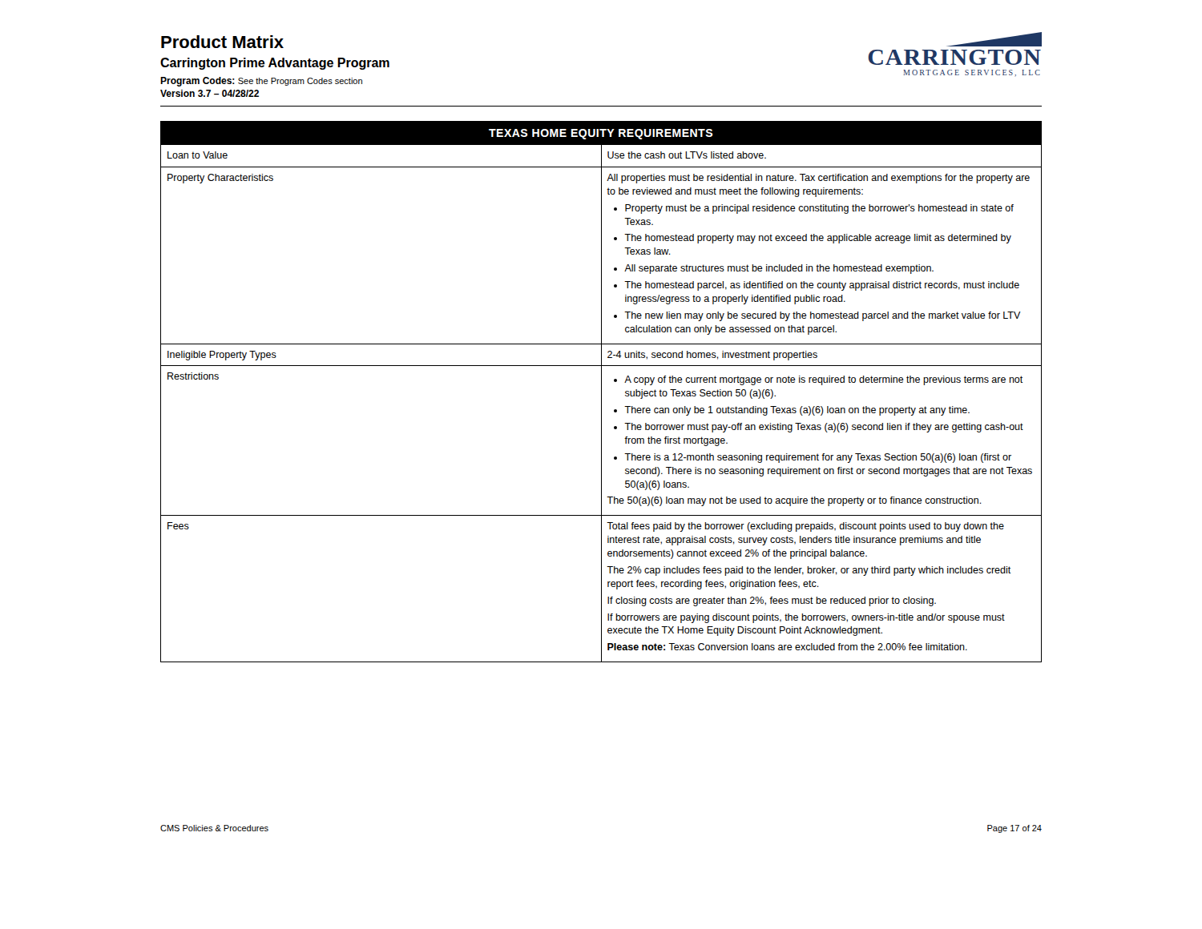CARRINGTON
MORTGAGE SERVICES, LLC
Product Matrix
Carrington Prime Advantage Program
Program Codes: See the Program Codes section
Version 3.7 – 04/28/22
| TEXAS HOME EQUITY REQUIREMENTS |
| --- |
| Loan to Value | Use the cash out LTVs listed above. |
| Property Characteristics | All properties must be residential in nature. Tax certification and exemptions for the property are to be reviewed and must meet the following requirements: Property must be a principal residence constituting the borrower's homestead in state of Texas. The homestead property may not exceed the applicable acreage limit as determined by Texas law. All separate structures must be included in the homestead exemption. The homestead parcel, as identified on the county appraisal district records, must include ingress/egress to a properly identified public road. The new lien may only be secured by the homestead parcel and the market value for LTV calculation can only be assessed on that parcel. |
| Ineligible Property Types | 2-4 units, second homes, investment properties |
| Restrictions | A copy of the current mortgage or note is required to determine the previous terms are not subject to Texas Section 50 (a)(6). There can only be 1 outstanding Texas (a)(6) loan on the property at any time. The borrower must pay-off an existing Texas (a)(6) second lien if they are getting cash-out from the first mortgage. There is a 12-month seasoning requirement for any Texas Section 50(a)(6) loan (first or second). There is no seasoning requirement on first or second mortgages that are not Texas 50(a)(6) loans. The 50(a)(6) loan may not be used to acquire the property or to finance construction. |
| Fees | Total fees paid by the borrower (excluding prepaids, discount points used to buy down the interest rate, appraisal costs, survey costs, lenders title insurance premiums and title endorsements) cannot exceed 2% of the principal balance. The 2% cap includes fees paid to the lender, broker, or any third party which includes credit report fees, recording fees, origination fees, etc. If closing costs are greater than 2%, fees must be reduced prior to closing. If borrowers are paying discount points, the borrowers, owners-in-title and/or spouse must execute the TX Home Equity Discount Point Acknowledgment. Please note: Texas Conversion loans are excluded from the 2.00% fee limitation. |
CMS Policies & Procedures Page 17 of 24